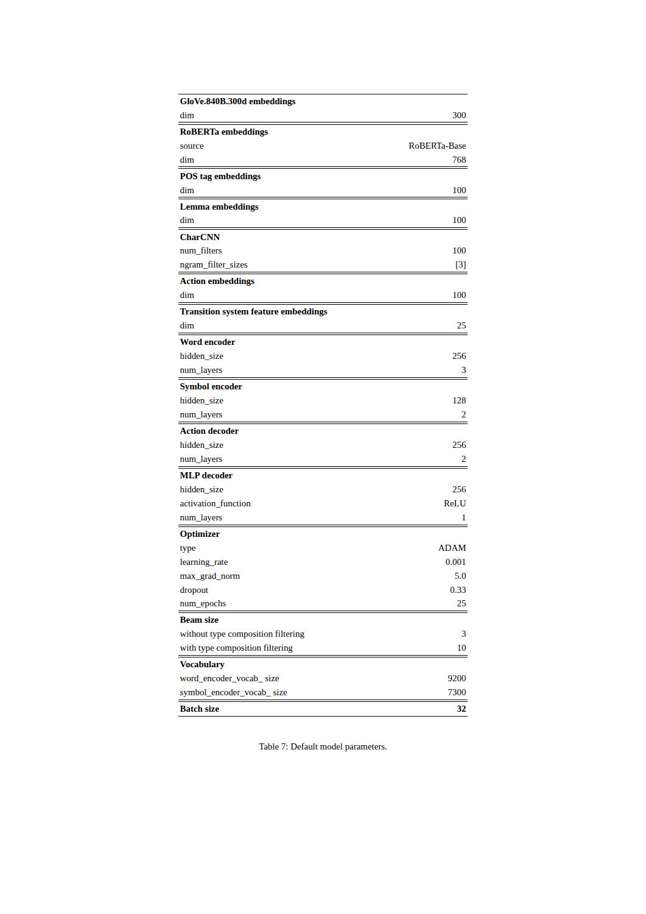| GloVe.840B.300d embeddings | |
| dim | 300 |
| RoBERTa embeddings | |
| source | RoBERTa-Base |
| dim | 768 |
| POS tag embeddings | |
| dim | 100 |
| Lemma embeddings | |
| dim | 100 |
| CharCNN | |
| num_filters | 100 |
| ngram_filter_sizes | [3] |
| Action embeddings | |
| dim | 100 |
| Transition system feature embeddings | |
| dim | 25 |
| Word encoder | |
| hidden_size | 256 |
| num_layers | 3 |
| Symbol encoder | |
| hidden_size | 128 |
| num_layers | 2 |
| Action decoder | |
| hidden_size | 256 |
| num_layers | 2 |
| MLP decoder | |
| hidden_size | 256 |
| activation_function | ReLU |
| num_layers | 1 |
| Optimizer | |
| type | ADAM |
| learning_rate | 0.001 |
| max_grad_norm | 5.0 |
| dropout | 0.33 |
| num_epochs | 25 |
| Beam size | |
| without type composition filtering | 3 |
| with type composition filtering | 10 |
| Vocabulary | |
| word_encoder_vocab_ size | 9200 |
| symbol_encoder_vocab_ size | 7300 |
| Batch size | 32 |
Table 7: Default model parameters.